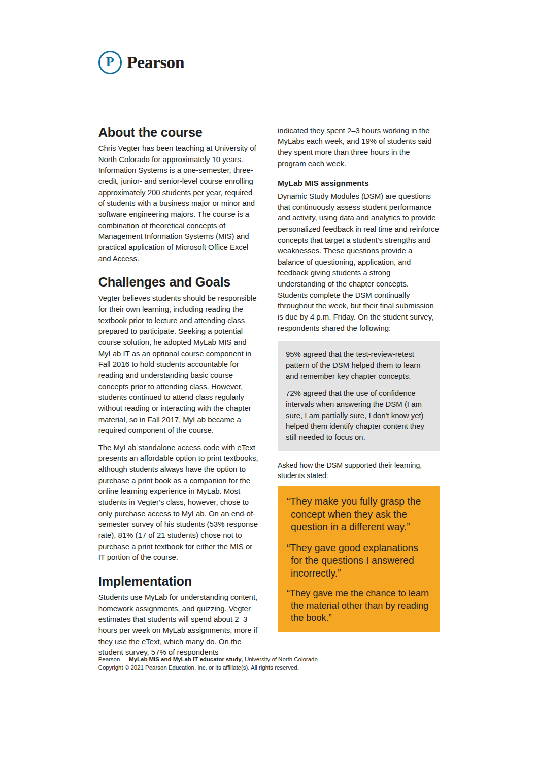P
Pearson
About the course
Chris Vegter has been teaching at University of North Colorado for approximately 10 years. Information Systems is a one-semester, three-credit, junior- and senior-level course enrolling approximately 200 students per year, required of students with a business major or minor and software engineering majors. The course is a combination of theoretical concepts of Management Information Systems (MIS) and practical application of Microsoft Office Excel and Access.
Challenges and Goals
Vegter believes students should be responsible for their own learning, including reading the textbook prior to lecture and attending class prepared to participate. Seeking a potential course solution, he adopted MyLab MIS and MyLab IT as an optional course component in Fall 2016 to hold students accountable for reading and understanding basic course concepts prior to attending class. However, students continued to attend class regularly without reading or interacting with the chapter material, so in Fall 2017, MyLab became a required component of the course.
The MyLab standalone access code with eText presents an affordable option to print textbooks, although students always have the option to purchase a print book as a companion for the online learning experience in MyLab. Most students in Vegter's class, however, chose to only purchase access to MyLab. On an end-of-semester survey of his students (53% response rate), 81% (17 of 21 students) chose not to purchase a print textbook for either the MIS or IT portion of the course.
Implementation
Students use MyLab for understanding content, homework assignments, and quizzing. Vegter estimates that students will spend about 2–3 hours per week on MyLab assignments, more if they use the eText, which many do. On the student survey, 57% of respondents
indicated they spent 2–3 hours working in the MyLabs each week, and 19% of students said they spent more than three hours in the program each week.
MyLab MIS assignments
Dynamic Study Modules (DSM) are questions that continuously assess student performance and activity, using data and analytics to provide personalized feedback in real time and reinforce concepts that target a student's strengths and weaknesses. These questions provide a balance of questioning, application, and feedback giving students a strong understanding of the chapter concepts. Students complete the DSM continually throughout the week, but their final submission is due by 4 p.m. Friday. On the student survey, respondents shared the following:
95% agreed that the test-review-retest pattern of the DSM helped them to learn and remember key chapter concepts.
72% agreed that the use of confidence intervals when answering the DSM (I am sure, I am partially sure, I don't know yet) helped them identify chapter content they still needed to focus on.
Asked how the DSM supported their learning, students stated:
“They make you fully grasp the concept when they ask the question in a different way.”
“They gave good explanations for the questions I answered incorrectly.”
“They gave me the chance to learn the material other than by reading the book.”
Pearson — MyLab MIS and MyLab IT educator study, University of North Colorado
Copyright © 2021 Pearson Education, Inc. or its affiliate(s). All rights reserved.